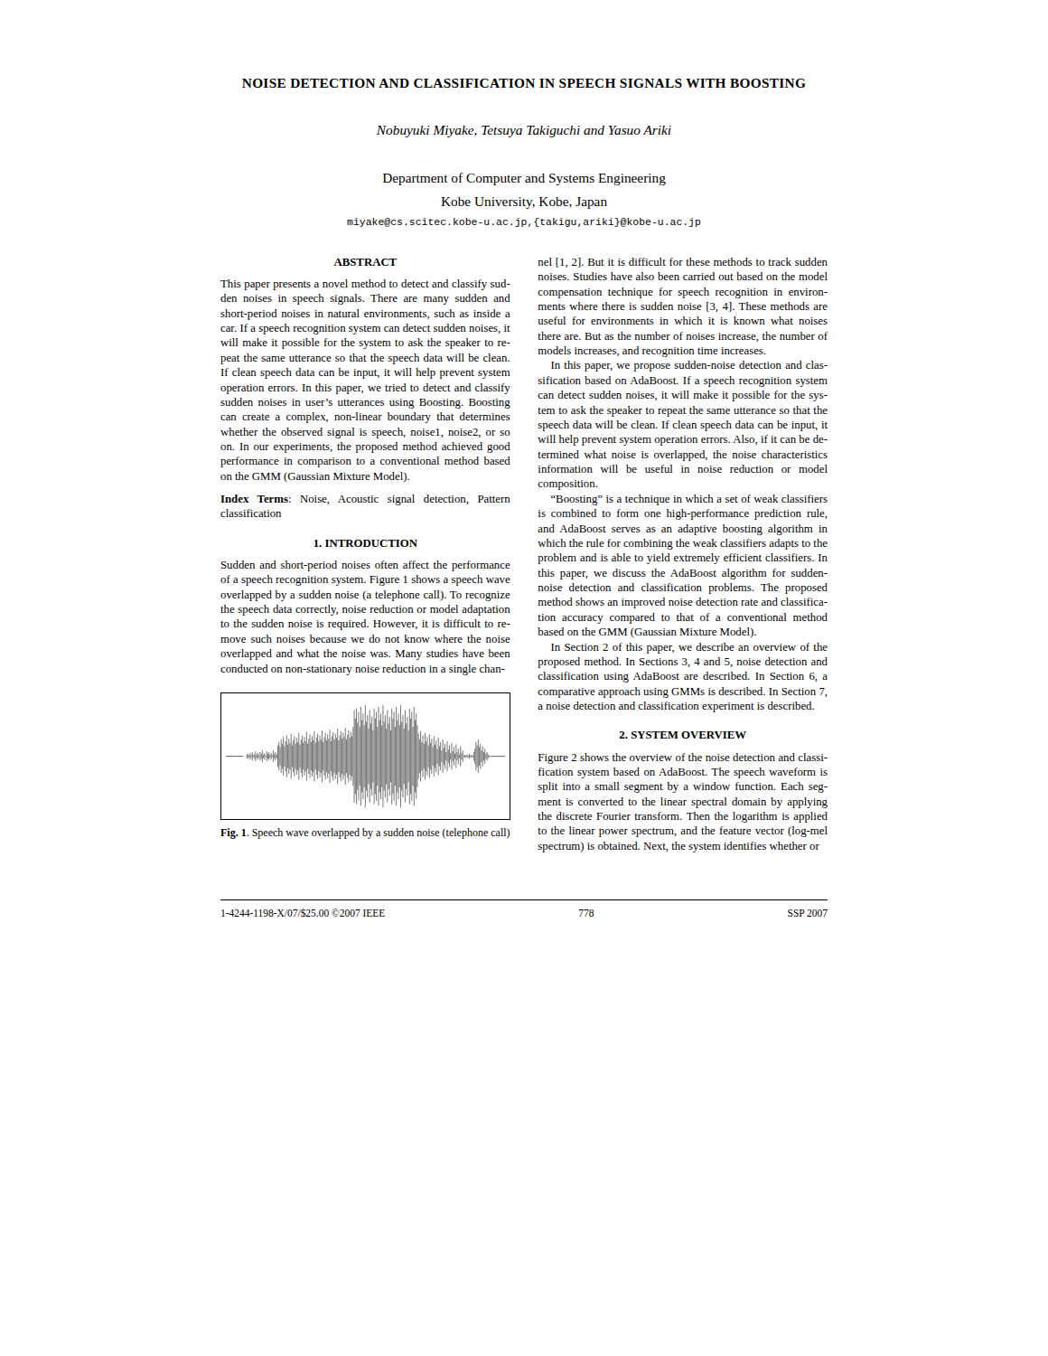NOISE DETECTION AND CLASSIFICATION IN SPEECH SIGNALS WITH BOOSTING
Nobuyuki Miyake, Tetsuya Takiguchi and Yasuo Ariki
Department of Computer and Systems Engineering
Kobe University, Kobe, Japan
miyake@cs.scitec.kobe-u.ac.jp,{takigu,ariki}@kobe-u.ac.jp
ABSTRACT
This paper presents a novel method to detect and classify sudden noises in speech signals. There are many sudden and short-period noises in natural environments, such as inside a car. If a speech recognition system can detect sudden noises, it will make it possible for the system to ask the speaker to repeat the same utterance so that the speech data will be clean. If clean speech data can be input, it will help prevent system operation errors. In this paper, we tried to detect and classify sudden noises in user’s utterances using Boosting. Boosting can create a complex, non-linear boundary that determines whether the observed signal is speech, noise1, noise2, or so on. In our experiments, the proposed method achieved good performance in comparison to a conventional method based on the GMM (Gaussian Mixture Model).
Index Terms: Noise, Acoustic signal detection, Pattern classification
1. INTRODUCTION
Sudden and short-period noises often affect the performance of a speech recognition system. Figure 1 shows a speech wave overlapped by a sudden noise (a telephone call). To recognize the speech data correctly, noise reduction or model adaptation to the sudden noise is required. However, it is difficult to remove such noises because we do not know where the noise overlapped and what the noise was. Many studies have been conducted on non-stationary noise reduction in a single chan-
Fig. 1. Speech wave overlapped by a sudden noise (telephone call)
nel [1, 2]. But it is difficult for these methods to track sudden noises. Studies have also been carried out based on the model compensation technique for speech recognition in environments where there is sudden noise [3, 4]. These methods are useful for environments in which it is known what noises there are. But as the number of noises increase, the number of models increases, and recognition time increases.
In this paper, we propose sudden-noise detection and classification based on AdaBoost. If a speech recognition system can detect sudden noises, it will make it possible for the system to ask the speaker to repeat the same utterance so that the speech data will be clean. If clean speech data can be input, it will help prevent system operation errors. Also, if it can be determined what noise is overlapped, the noise characteristics information will be useful in noise reduction or model composition.
“Boosting” is a technique in which a set of weak classifiers is combined to form one high-performance prediction rule, and AdaBoost serves as an adaptive boosting algorithm in which the rule for combining the weak classifiers adapts to the problem and is able to yield extremely efficient classifiers. In this paper, we discuss the AdaBoost algorithm for sudden-noise detection and classification problems. The proposed method shows an improved noise detection rate and classification accuracy compared to that of a conventional method based on the GMM (Gaussian Mixture Model).
In Section 2 of this paper, we describe an overview of the proposed method. In Sections 3, 4 and 5, noise detection and classification using AdaBoost are described. In Section 6, a comparative approach using GMMs is described. In Section 7, a noise detection and classification experiment is described.
2. SYSTEM OVERVIEW
Figure 2 shows the overview of the noise detection and classification system based on AdaBoost. The speech waveform is split into a small segment by a window function. Each segment is converted to the linear spectral domain by applying the discrete Fourier transform. Then the logarithm is applied to the linear power spectrum, and the feature vector (log-mel spectrum) is obtained. Next, the system identifies whether or
1-4244-1198-X/07/$25.00 ©2007 IEEE
778
SSP 2007